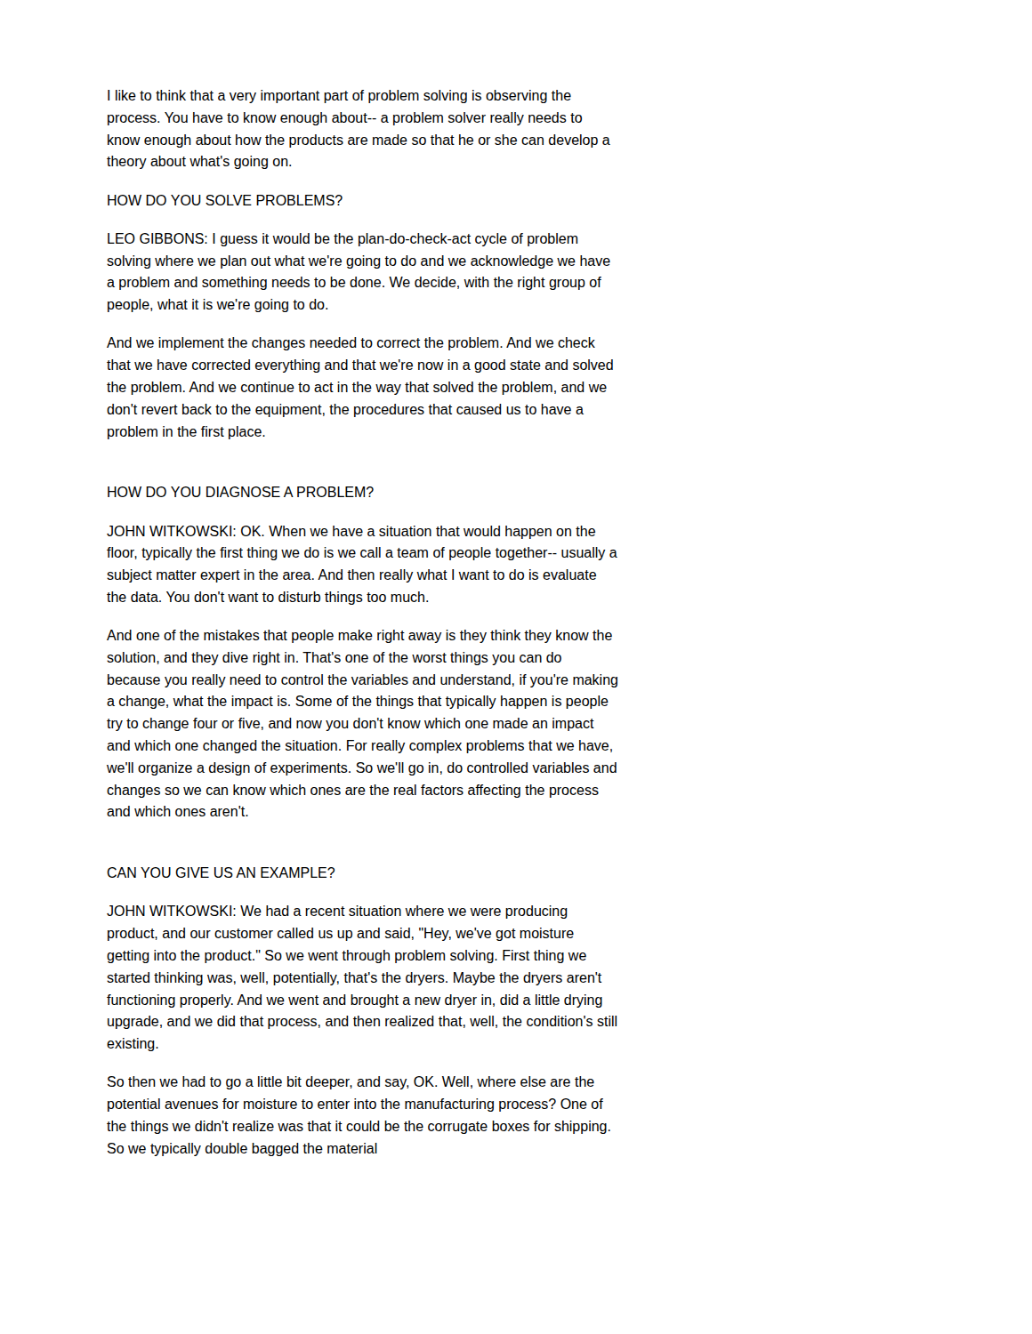I like to think that a very important part of problem solving is observing the process. You have to know enough about-- a problem solver really needs to know enough about how the products are made so that he or she can develop a theory about what's going on.
HOW DO YOU SOLVE PROBLEMS?
LEO GIBBONS: I guess it would be the plan-do-check-act cycle of problem solving where we plan out what we're going to do and we acknowledge we have a problem and something needs to be done. We decide, with the right group of people, what it is we're going to do.
And we implement the changes needed to correct the problem. And we check that we have corrected everything and that we're now in a good state and solved the problem. And we continue to act in the way that solved the problem, and we don't revert back to the equipment, the procedures that caused us to have a problem in the first place.
HOW DO YOU DIAGNOSE A PROBLEM?
JOHN WITKOWSKI: OK. When we have a situation that would happen on the floor, typically the first thing we do is we call a team of people together-- usually a subject matter expert in the area. And then really what I want to do is evaluate the data. You don't want to disturb things too much.
And one of the mistakes that people make right away is they think they know the solution, and they dive right in. That's one of the worst things you can do because you really need to control the variables and understand, if you're making a change, what the impact is. Some of the things that typically happen is people try to change four or five, and now you don't know which one made an impact and which one changed the situation. For really complex problems that we have, we'll organize a design of experiments. So we'll go in, do controlled variables and changes so we can know which ones are the real factors affecting the process and which ones aren't.
CAN YOU GIVE US AN EXAMPLE?
JOHN WITKOWSKI: We had a recent situation where we were producing product, and our customer called us up and said, "Hey, we've got moisture getting into the product." So we went through problem solving. First thing we started thinking was, well, potentially, that's the dryers. Maybe the dryers aren't functioning properly. And we went and brought a new dryer in, did a little drying upgrade, and we did that process, and then realized that, well, the condition's still existing.
So then we had to go a little bit deeper, and say, OK. Well, where else are the potential avenues for moisture to enter into the manufacturing process? One of the things we didn't realize was that it could be the corrugate boxes for shipping. So we typically double bagged the material